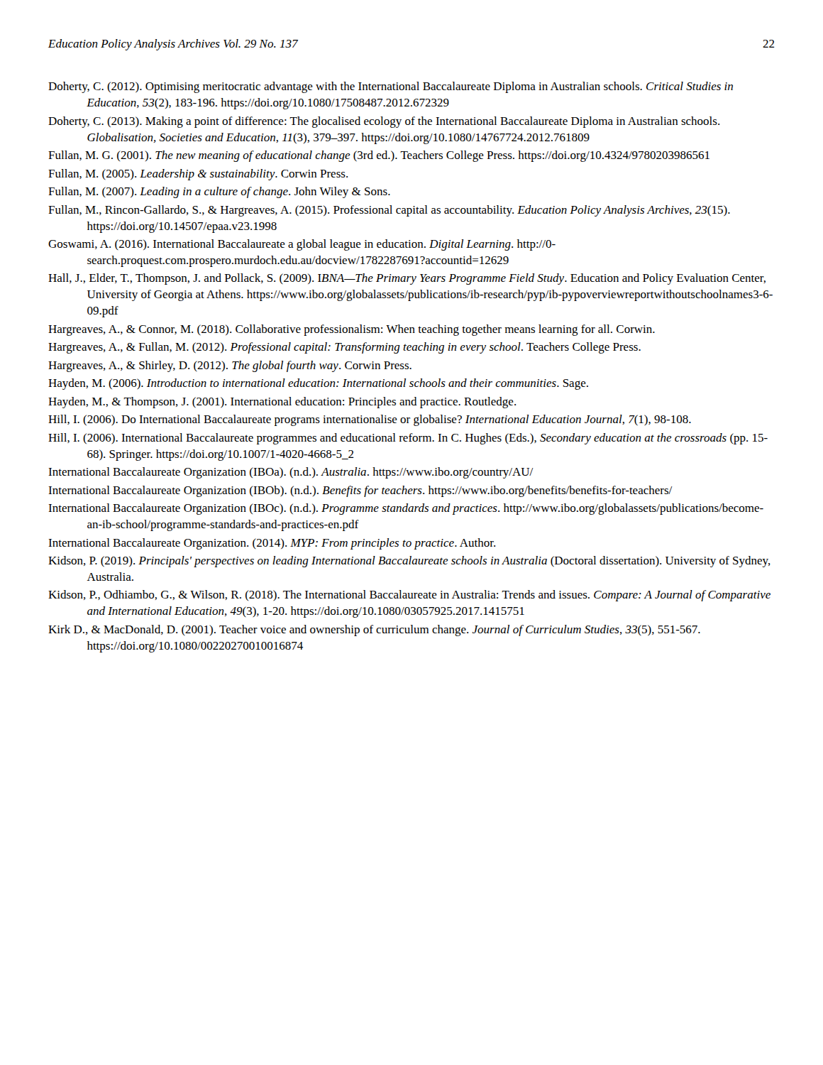Education Policy Analysis Archives Vol. 29 No. 137 22
Doherty, C. (2012). Optimising meritocratic advantage with the International Baccalaureate Diploma in Australian schools. Critical Studies in Education, 53(2), 183-196. https://doi.org/10.1080/17508487.2012.672329
Doherty, C. (2013). Making a point of difference: The glocalised ecology of the International Baccalaureate Diploma in Australian schools. Globalisation, Societies and Education, 11(3), 379–397. https://doi.org/10.1080/14767724.2012.761809
Fullan, M. G. (2001). The new meaning of educational change (3rd ed.). Teachers College Press. https://doi.org/10.4324/9780203986561
Fullan, M. (2005). Leadership & sustainability. Corwin Press.
Fullan, M. (2007). Leading in a culture of change. John Wiley & Sons.
Fullan, M., Rincon-Gallardo, S., & Hargreaves, A. (2015). Professional capital as accountability. Education Policy Analysis Archives, 23(15). https://doi.org/10.14507/epaa.v23.1998
Goswami, A. (2016). International Baccalaureate a global league in education. Digital Learning. http://0-search.proquest.com.prospero.murdoch.edu.au/docview/1782287691?accountid=12629
Hall, J., Elder, T., Thompson, J. and Pollack, S. (2009). IBNA—The Primary Years Programme Field Study. Education and Policy Evaluation Center, University of Georgia at Athens. https://www.ibo.org/globalassets/publications/ib-research/pyp/ib-pypoverviewreportwithoutschoolnames3-6-09.pdf
Hargreaves, A., & Connor, M. (2018). Collaborative professionalism: When teaching together means learning for all. Corwin.
Hargreaves, A., & Fullan, M. (2012). Professional capital: Transforming teaching in every school. Teachers College Press.
Hargreaves, A., & Shirley, D. (2012). The global fourth way. Corwin Press.
Hayden, M. (2006). Introduction to international education: International schools and their communities. Sage.
Hayden, M., & Thompson, J. (2001). International education: Principles and practice. Routledge.
Hill, I. (2006). Do International Baccalaureate programs internationalise or globalise? International Education Journal, 7(1), 98-108.
Hill, I. (2006). International Baccalaureate programmes and educational reform. In C. Hughes (Eds.), Secondary education at the crossroads (pp. 15-68). Springer. https://doi.org/10.1007/1-4020-4668-5_2
International Baccalaureate Organization (IBOa). (n.d.). Australia. https://www.ibo.org/country/AU/
International Baccalaureate Organization (IBOb). (n.d.). Benefits for teachers. https://www.ibo.org/benefits/benefits-for-teachers/
International Baccalaureate Organization (IBOc). (n.d.). Programme standards and practices. http://www.ibo.org/globalassets/publications/become-an-ib-school/programme-standards-and-practices-en.pdf
International Baccalaureate Organization. (2014). MYP: From principles to practice. Author.
Kidson, P. (2019). Principals' perspectives on leading International Baccalaureate schools in Australia (Doctoral dissertation). University of Sydney, Australia.
Kidson, P., Odhiambo, G., & Wilson, R. (2018). The International Baccalaureate in Australia: Trends and issues. Compare: A Journal of Comparative and International Education, 49(3), 1-20. https://doi.org/10.1080/03057925.2017.1415751
Kirk D., & MacDonald, D. (2001). Teacher voice and ownership of curriculum change. Journal of Curriculum Studies, 33(5), 551-567. https://doi.org/10.1080/00220270010016874